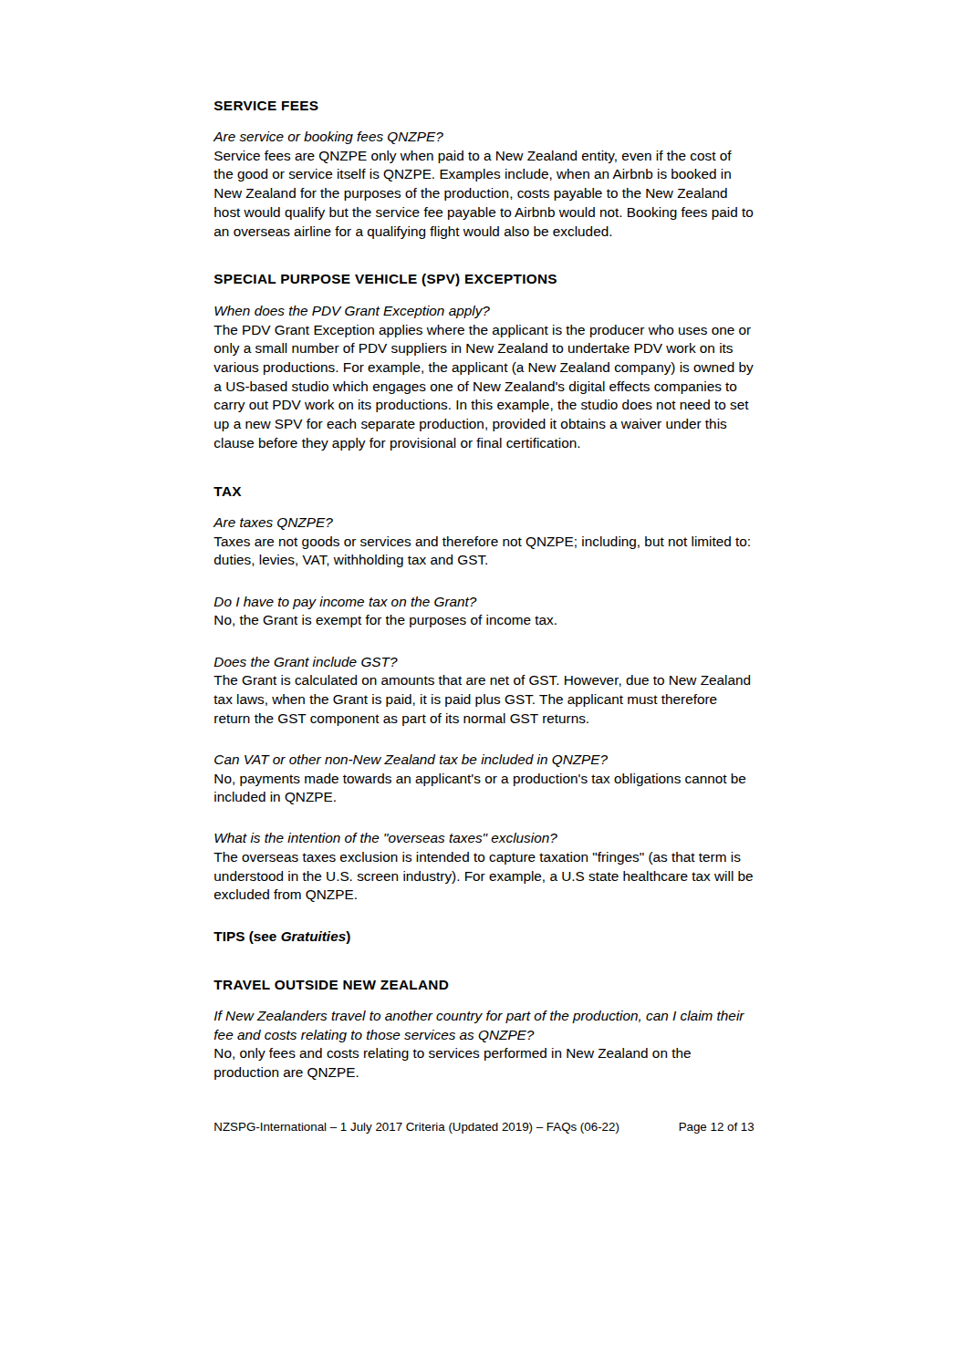SERVICE FEES
Are service or booking fees QNZPE?
Service fees are QNZPE only when paid to a New Zealand entity, even if the cost of the good or service itself is QNZPE. Examples include, when an Airbnb is booked in New Zealand for the purposes of the production, costs payable to the New Zealand host would qualify but the service fee payable to Airbnb would not. Booking fees paid to an overseas airline for a qualifying flight would also be excluded.
SPECIAL PURPOSE VEHICLE (SPV) EXCEPTIONS
When does the PDV Grant Exception apply?
The PDV Grant Exception applies where the applicant is the producer who uses one or only a small number of PDV suppliers in New Zealand to undertake PDV work on its various productions. For example, the applicant (a New Zealand company) is owned by a US-based studio which engages one of New Zealand's digital effects companies to carry out PDV work on its productions. In this example, the studio does not need to set up a new SPV for each separate production, provided it obtains a waiver under this clause before they apply for provisional or final certification.
TAX
Are taxes QNZPE?
Taxes are not goods or services and therefore not QNZPE; including, but not limited to: duties, levies, VAT, withholding tax and GST.
Do I have to pay income tax on the Grant?
No, the Grant is exempt for the purposes of income tax.
Does the Grant include GST?
The Grant is calculated on amounts that are net of GST. However, due to New Zealand tax laws, when the Grant is paid, it is paid plus GST. The applicant must therefore return the GST component as part of its normal GST returns.
Can VAT or other non-New Zealand tax be included in QNZPE?
No, payments made towards an applicant's or a production's tax obligations cannot be included in QNZPE.
What is the intention of the "overseas taxes" exclusion?
The overseas taxes exclusion is intended to capture taxation "fringes" (as that term is understood in the U.S. screen industry). For example, a U.S state healthcare tax will be excluded from QNZPE.
TIPS (see Gratuities)
TRAVEL OUTSIDE NEW ZEALAND
If New Zealanders travel to another country for part of the production, can I claim their fee and costs relating to those services as QNZPE?
No, only fees and costs relating to services performed in New Zealand on the production are QNZPE.
NZSPG-International – 1 July 2017 Criteria (Updated 2019) – FAQs (06-22) Page 12 of 13